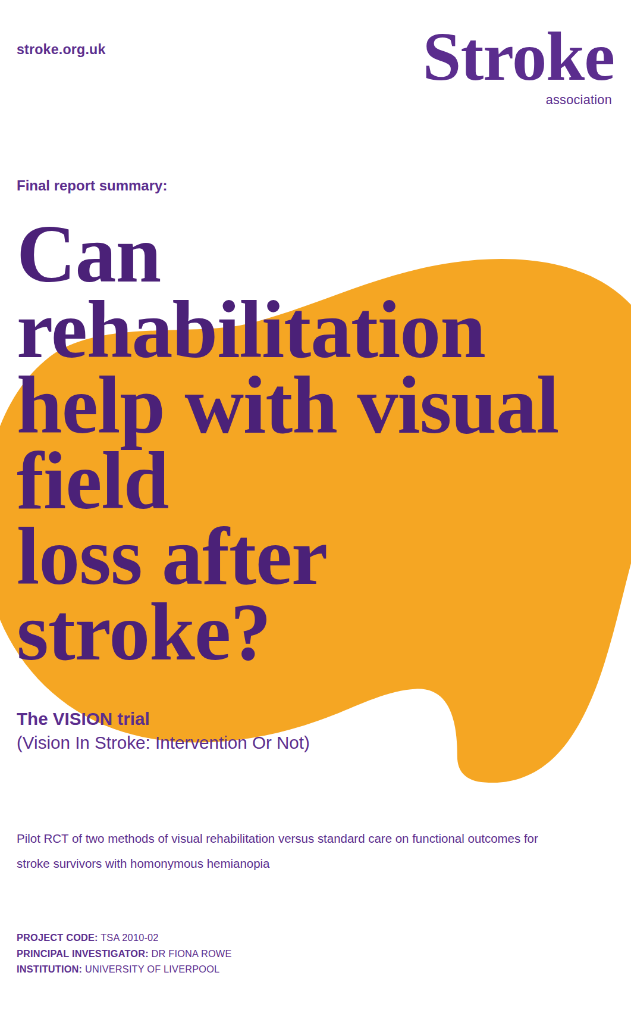stroke.org.uk
Stroke association
Final report summary:
Can rehabilitation
help with visual field
loss after stroke?
The VISION trial
(Vision In Stroke: Intervention Or Not)
Pilot RCT of two methods of visual rehabilitation versus standard care on functional outcomes for stroke survivors with homonymous hemianopia
Project code: TSA 2010-02
Principal investigator: Dr Fiona Rowe
Institution: University of Liverpool